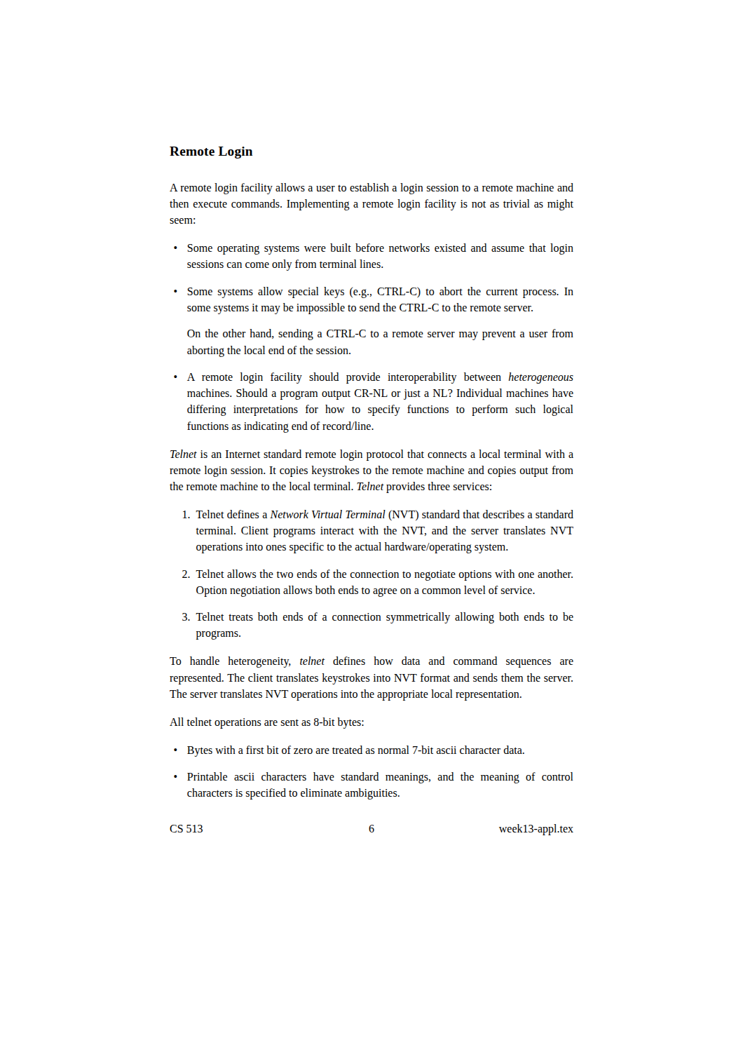Remote Login
A remote login facility allows a user to establish a login session to a remote machine and then execute commands. Implementing a remote login facility is not as trivial as might seem:
Some operating systems were built before networks existed and assume that login sessions can come only from terminal lines.
Some systems allow special keys (e.g., CTRL-C) to abort the current process. In some systems it may be impossible to send the CTRL-C to the remote server.
On the other hand, sending a CTRL-C to a remote server may prevent a user from aborting the local end of the session.
A remote login facility should provide interoperability between heterogeneous machines. Should a program output CR-NL or just a NL? Individual machines have differing interpretations for how to specify functions to perform such logical functions as indicating end of record/line.
Telnet is an Internet standard remote login protocol that connects a local terminal with a remote login session. It copies keystrokes to the remote machine and copies output from the remote machine to the local terminal. Telnet provides three services:
Telnet defines a Network Virtual Terminal (NVT) standard that describes a standard terminal. Client programs interact with the NVT, and the server translates NVT operations into ones specific to the actual hardware/operating system.
Telnet allows the two ends of the connection to negotiate options with one another. Option negotiation allows both ends to agree on a common level of service.
Telnet treats both ends of a connection symmetrically allowing both ends to be programs.
To handle heterogeneity, telnet defines how data and command sequences are represented. The client translates keystrokes into NVT format and sends them the server. The server translates NVT operations into the appropriate local representation.
All telnet operations are sent as 8-bit bytes:
Bytes with a first bit of zero are treated as normal 7-bit ascii character data.
Printable ascii characters have standard meanings, and the meaning of control characters is specified to eliminate ambiguities.
CS 513 6 week13-appl.tex